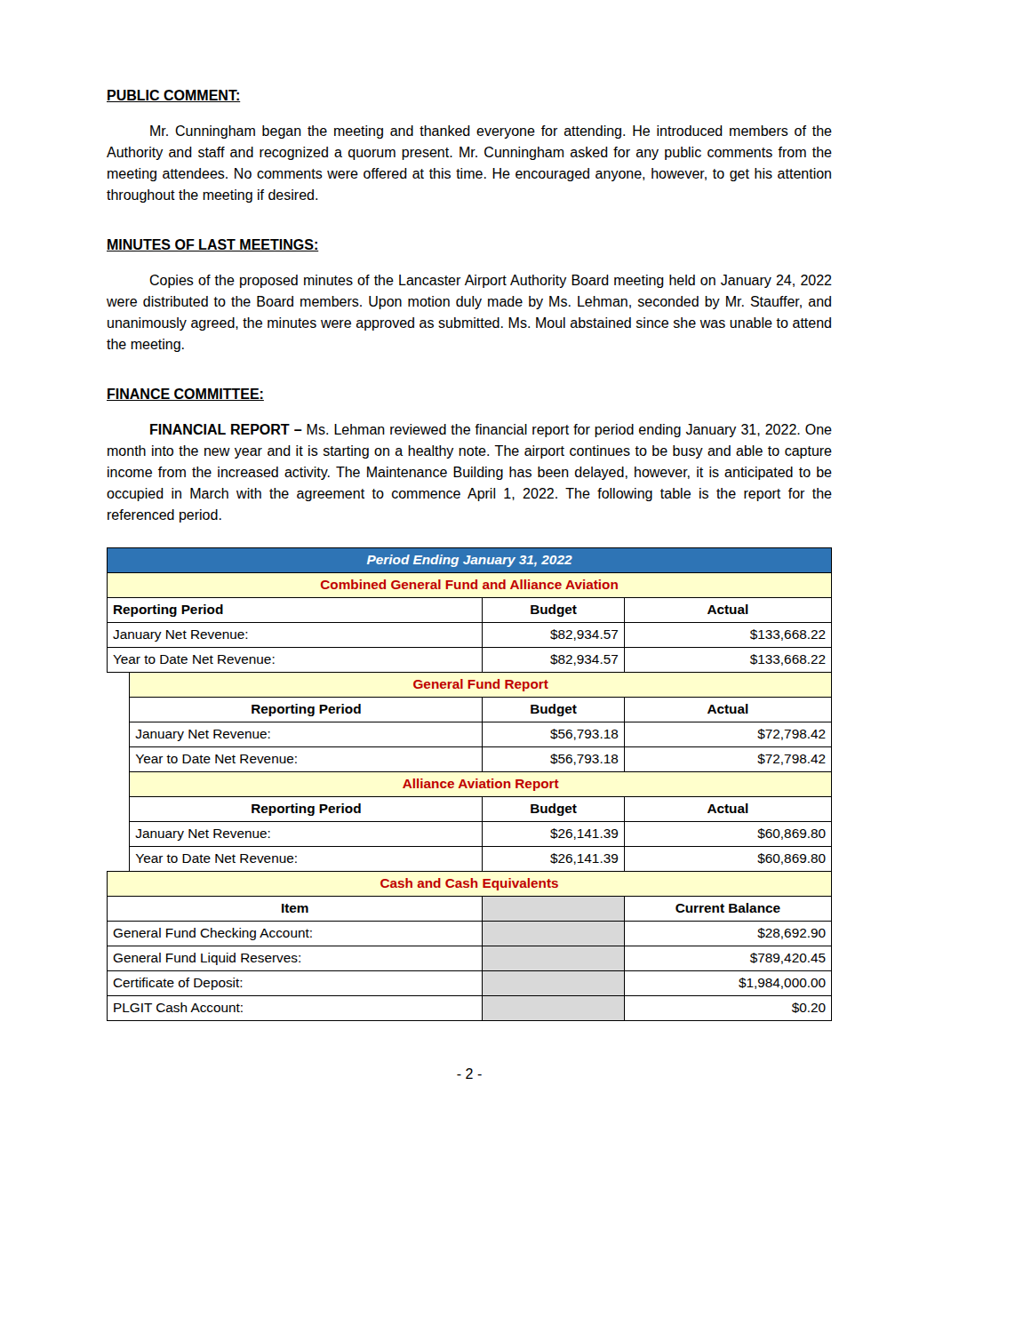PUBLIC COMMENT:
Mr. Cunningham began the meeting and thanked everyone for attending. He introduced members of the Authority and staff and recognized a quorum present. Mr. Cunningham asked for any public comments from the meeting attendees. No comments were offered at this time. He encouraged anyone, however, to get his attention throughout the meeting if desired.
MINUTES OF LAST MEETINGS:
Copies of the proposed minutes of the Lancaster Airport Authority Board meeting held on January 24, 2022 were distributed to the Board members. Upon motion duly made by Ms. Lehman, seconded by Mr. Stauffer, and unanimously agreed, the minutes were approved as submitted. Ms. Moul abstained since she was unable to attend the meeting.
FINANCE COMMITTEE:
FINANCIAL REPORT – Ms. Lehman reviewed the financial report for period ending January 31, 2022. One month into the new year and it is starting on a healthy note. The airport continues to be busy and able to capture income from the increased activity. The Maintenance Building has been delayed, however, it is anticipated to be occupied in March with the agreement to commence April 1, 2022. The following table is the report for the referenced period.
| Period Ending January 31, 2022 |
| Combined General Fund and Alliance Aviation |
| Reporting Period | Budget | Actual |
| January Net Revenue: | $82,934.57 | $133,668.22 |
| Year to Date Net Revenue: | $82,934.57 | $133,668.22 |
| | General Fund Report |
| | Reporting Period | Budget | Actual |
| | January Net Revenue: | $56,793.18 | $72,798.42 |
| | Year to Date Net Revenue: | $56,793.18 | $72,798.42 |
| | Alliance Aviation Report |
| | Reporting Period | Budget | Actual |
| | January Net Revenue: | $26,141.39 | $60,869.80 |
| | Year to Date Net Revenue: | $26,141.39 | $60,869.80 |
| Cash and Cash Equivalents |
| Item | | Current Balance |
| General Fund Checking Account: | | $28,692.90 |
| General Fund Liquid Reserves: | | $789,420.45 |
| Certificate of Deposit: | | $1,984,000.00 |
| PLGIT Cash Account: | | $0.20 |
- 2 -